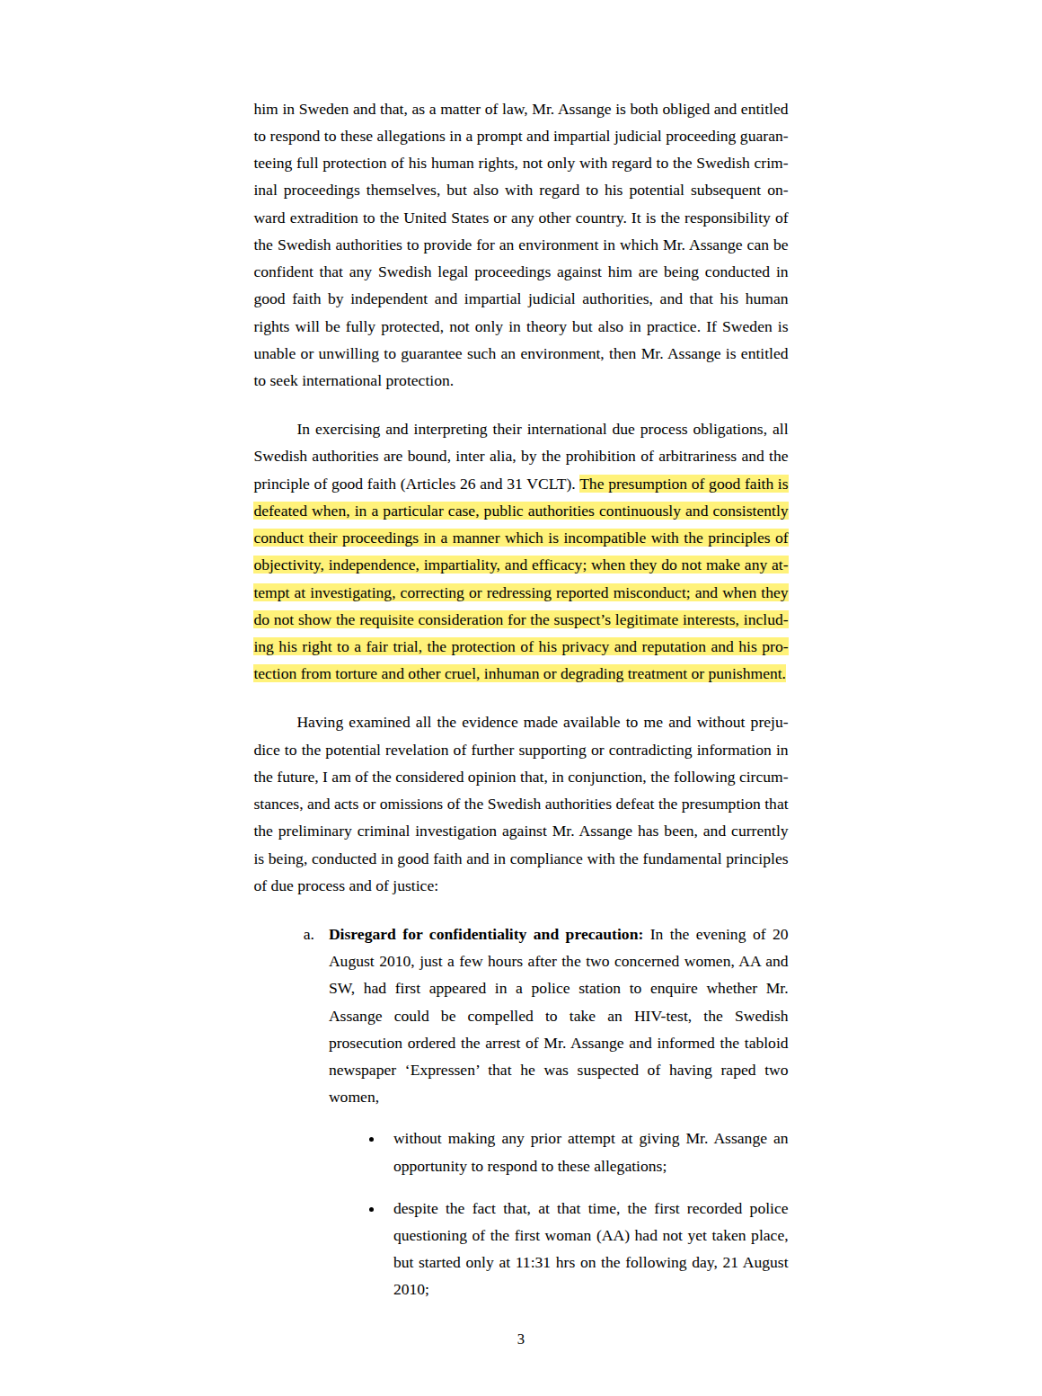him in Sweden and that, as a matter of law, Mr. Assange is both obliged and entitled to respond to these allegations in a prompt and impartial judicial proceeding guaranteeing full protection of his human rights, not only with regard to the Swedish criminal proceedings themselves, but also with regard to his potential subsequent onward extradition to the United States or any other country. It is the responsibility of the Swedish authorities to provide for an environment in which Mr. Assange can be confident that any Swedish legal proceedings against him are being conducted in good faith by independent and impartial judicial authorities, and that his human rights will be fully protected, not only in theory but also in practice. If Sweden is unable or unwilling to guarantee such an environment, then Mr. Assange is entitled to seek international protection.
In exercising and interpreting their international due process obligations, all Swedish authorities are bound, inter alia, by the prohibition of arbitrariness and the principle of good faith (Articles 26 and 31 VCLT). The presumption of good faith is defeated when, in a particular case, public authorities continuously and consistently conduct their proceedings in a manner which is incompatible with the principles of objectivity, independence, impartiality, and efficacy; when they do not make any attempt at investigating, correcting or redressing reported misconduct; and when they do not show the requisite consideration for the suspect’s legitimate interests, including his right to a fair trial, the protection of his privacy and reputation and his protection from torture and other cruel, inhuman or degrading treatment or punishment.
Having examined all the evidence made available to me and without prejudice to the potential revelation of further supporting or contradicting information in the future, I am of the considered opinion that, in conjunction, the following circumstances, and acts or omissions of the Swedish authorities defeat the presumption that the preliminary criminal investigation against Mr. Assange has been, and currently is being, conducted in good faith and in compliance with the fundamental principles of due process and of justice:
Disregard for confidentiality and precaution: In the evening of 20 August 2010, just a few hours after the two concerned women, AA and SW, had first appeared in a police station to enquire whether Mr. Assange could be compelled to take an HIV-test, the Swedish prosecution ordered the arrest of Mr. Assange and informed the tabloid newspaper ‘Expressen’ that he was suspected of having raped two women,
without making any prior attempt at giving Mr. Assange an opportunity to respond to these allegations;
despite the fact that, at that time, the first recorded police questioning of the first woman (AA) had not yet taken place, but started only at 11:31 hrs on the following day, 21 August 2010;
3